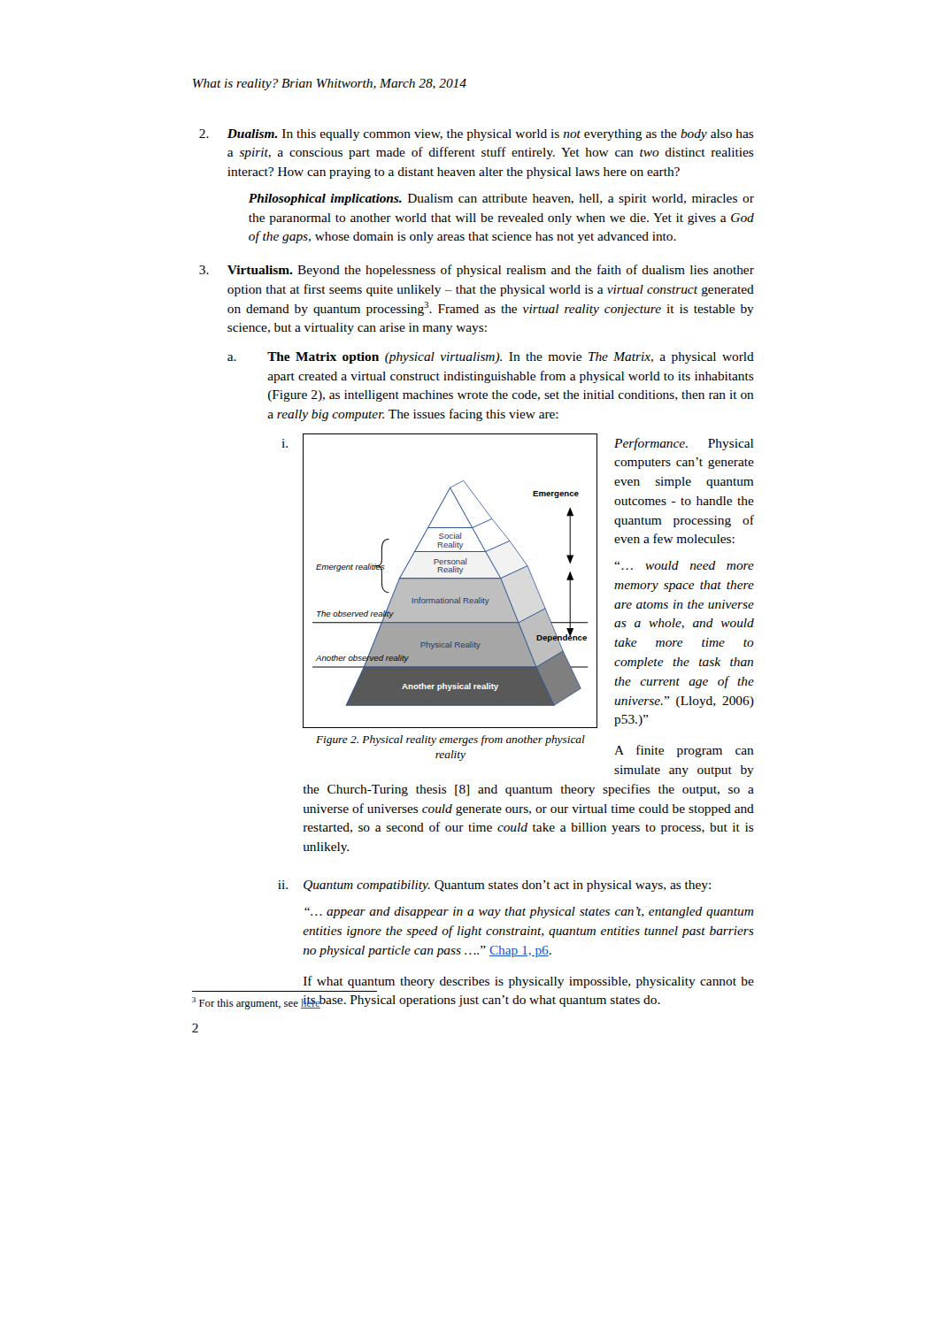What is reality? Brian Whitworth, March 28, 2014
2.
Dualism. In this equally common view, the physical world is not everything as the body also has a spirit, a conscious part made of different stuff entirely. Yet how can two distinct realities interact? How can praying to a distant heaven alter the physical laws here on earth?
Philosophical implications. Dualism can attribute heaven, hell, a spirit world, miracles or the paranormal to another world that will be revealed only when we die. Yet it gives a God of the gaps, whose domain is only areas that science has not yet advanced into.
3.
Virtualism. Beyond the hopelessness of physical realism and the faith of dualism lies another option that at first seems quite unlikely – that the physical world is a virtual construct generated on demand by quantum processing3. Framed as the virtual reality conjecture it is testable by science, but a virtuality can arise in many ways:
a.
The Matrix option (physical virtualism). In the movie The Matrix, a physical world apart created a virtual construct indistinguishable from a physical world to its inhabitants (Figure 2), as intelligent machines wrote the code, set the initial conditions, then ran it on a really big computer. The issues facing this view are:
i.
Social Reality Personal Reality Informational Reality Physical Reality Another physical reality Emergent realities The observed reality Another observed reality Emergence Dependence
Figure 2. Physical reality emerges from another physical reality
Performance. Physical computers can’t generate even simple quantum outcomes - to handle the quantum processing of even a few molecules:
“… would need more memory space that there are atoms in the universe as a whole, and would take more time to complete the task than the current age of the universe.” (Lloyd, 2006) p53.)”
A finite program can simulate any output by the Church-Turing thesis [8] and quantum theory specifies the output, so a universe of universes could generate ours, or our virtual time could be stopped and restarted, so a second of our time could take a billion years to process, but it is unlikely.
ii.
Quantum compatibility. Quantum states don’t act in physical ways, as they:
“… appear and disappear in a way that physical states can’t, entangled quantum entities ignore the speed of light constraint, quantum entities tunnel past barriers no physical particle can pass ….” Chap 1, p6.
If what quantum theory describes is physically impossible, physicality cannot be its base. Physical operations just can’t do what quantum states do.
3 For this argument, see here
2